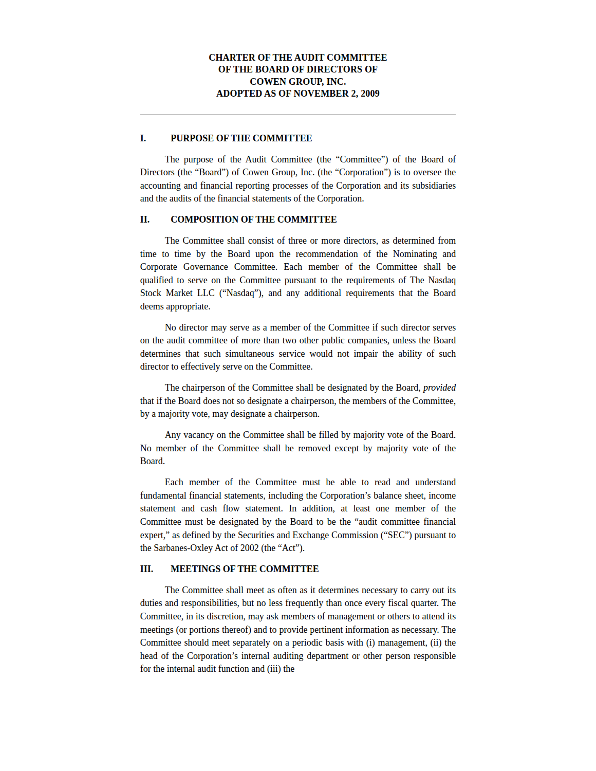CHARTER OF THE AUDIT COMMITTEE
OF THE BOARD OF DIRECTORS OF
COWEN GROUP, INC.
ADOPTED AS OF NOVEMBER 2, 2009
I. PURPOSE OF THE COMMITTEE
The purpose of the Audit Committee (the “Committee”) of the Board of Directors (the “Board”) of Cowen Group, Inc. (the “Corporation”) is to oversee the accounting and financial reporting processes of the Corporation and its subsidiaries and the audits of the financial statements of the Corporation.
II. COMPOSITION OF THE COMMITTEE
The Committee shall consist of three or more directors, as determined from time to time by the Board upon the recommendation of the Nominating and Corporate Governance Committee. Each member of the Committee shall be qualified to serve on the Committee pursuant to the requirements of The Nasdaq Stock Market LLC (“Nasdaq”), and any additional requirements that the Board deems appropriate.
No director may serve as a member of the Committee if such director serves on the audit committee of more than two other public companies, unless the Board determines that such simultaneous service would not impair the ability of such director to effectively serve on the Committee.
The chairperson of the Committee shall be designated by the Board, provided that if the Board does not so designate a chairperson, the members of the Committee, by a majority vote, may designate a chairperson.
Any vacancy on the Committee shall be filled by majority vote of the Board. No member of the Committee shall be removed except by majority vote of the Board.
Each member of the Committee must be able to read and understand fundamental financial statements, including the Corporation’s balance sheet, income statement and cash flow statement. In addition, at least one member of the Committee must be designated by the Board to be the “audit committee financial expert,” as defined by the Securities and Exchange Commission (“SEC”) pursuant to the Sarbanes-Oxley Act of 2002 (the “Act”).
III. MEETINGS OF THE COMMITTEE
The Committee shall meet as often as it determines necessary to carry out its duties and responsibilities, but no less frequently than once every fiscal quarter. The Committee, in its discretion, may ask members of management or others to attend its meetings (or portions thereof) and to provide pertinent information as necessary. The Committee should meet separately on a periodic basis with (i) management, (ii) the head of the Corporation’s internal auditing department or other person responsible for the internal audit function and (iii) the